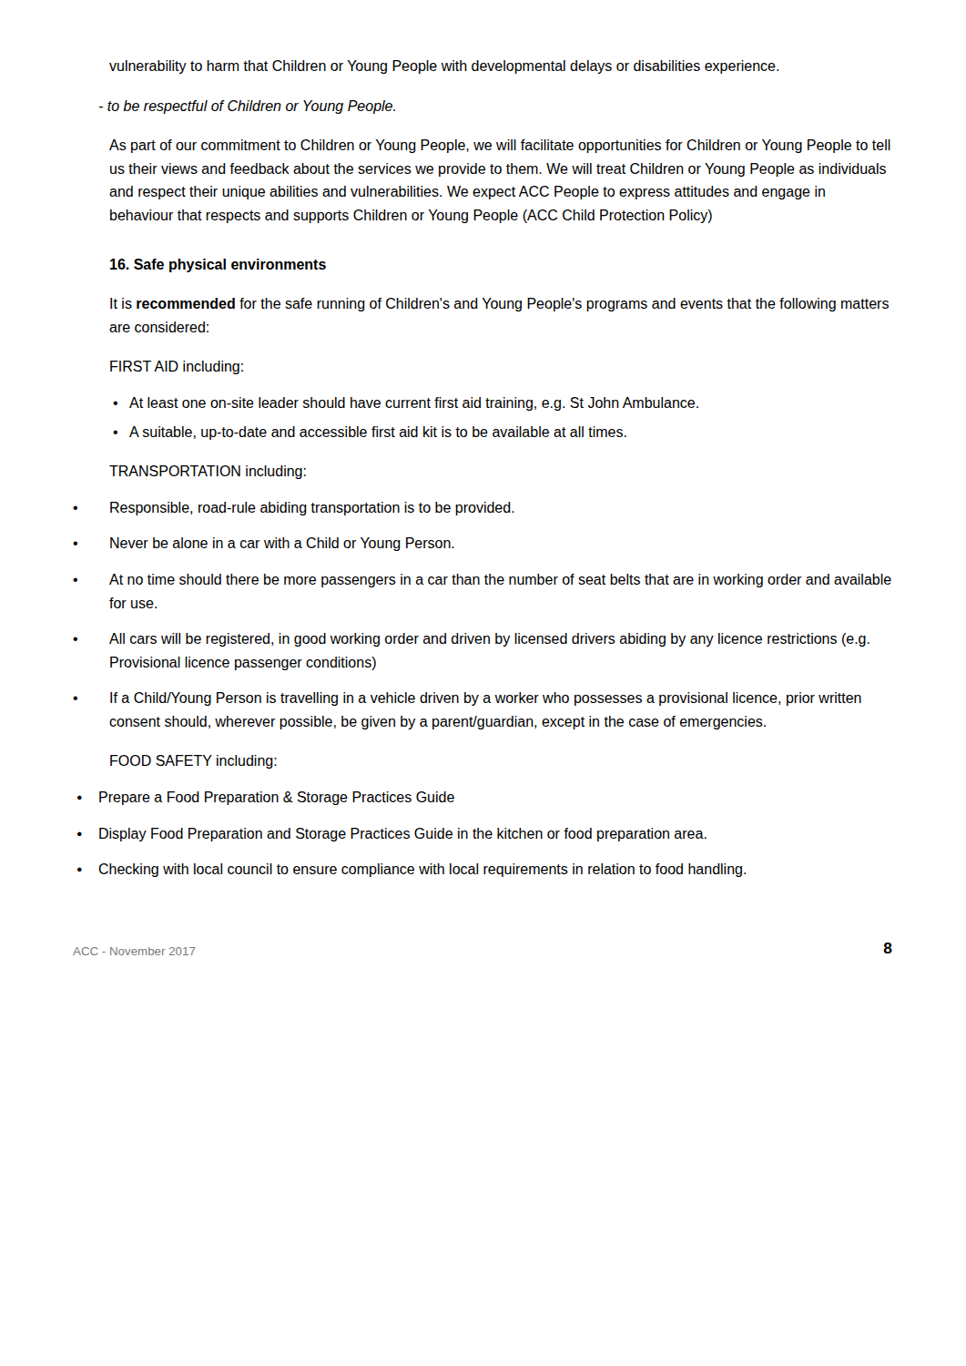vulnerability to harm that Children or Young People with developmental delays or disabilities experience.
- to be respectful of Children or Young People.
As part of our commitment to Children or Young People, we will facilitate opportunities for Children or Young People to tell us their views and feedback about the services we provide to them. We will treat Children or Young People as individuals and respect their unique abilities and vulnerabilities. We expect ACC People to express attitudes and engage in behaviour that respects and supports Children or Young People (ACC Child Protection Policy)
16. Safe physical environments
It is recommended for the safe running of Children's and Young People's programs and events that the following matters are considered:
FIRST AID including:
At least one on-site leader should have current first aid training, e.g. St John Ambulance.
A suitable, up-to-date and accessible first aid kit is to be available at all times.
TRANSPORTATION including:
Responsible, road-rule abiding transportation is to be provided.
Never be alone in a car with a Child or Young Person.
At no time should there be more passengers in a car than the number of seat belts that are in working order and available for use.
All cars will be registered, in good working order and driven by licensed drivers abiding by any licence restrictions (e.g. Provisional licence passenger conditions)
If a Child/Young Person is travelling in a vehicle driven by a worker who possesses a provisional licence, prior written consent should, wherever possible, be given by a parent/guardian, except in the case of emergencies.
FOOD SAFETY including:
Prepare a Food Preparation & Storage Practices Guide
Display Food Preparation and Storage Practices Guide in the kitchen or food preparation area.
Checking with local council to ensure compliance with local requirements in relation to food handling.
ACC - November 2017 8